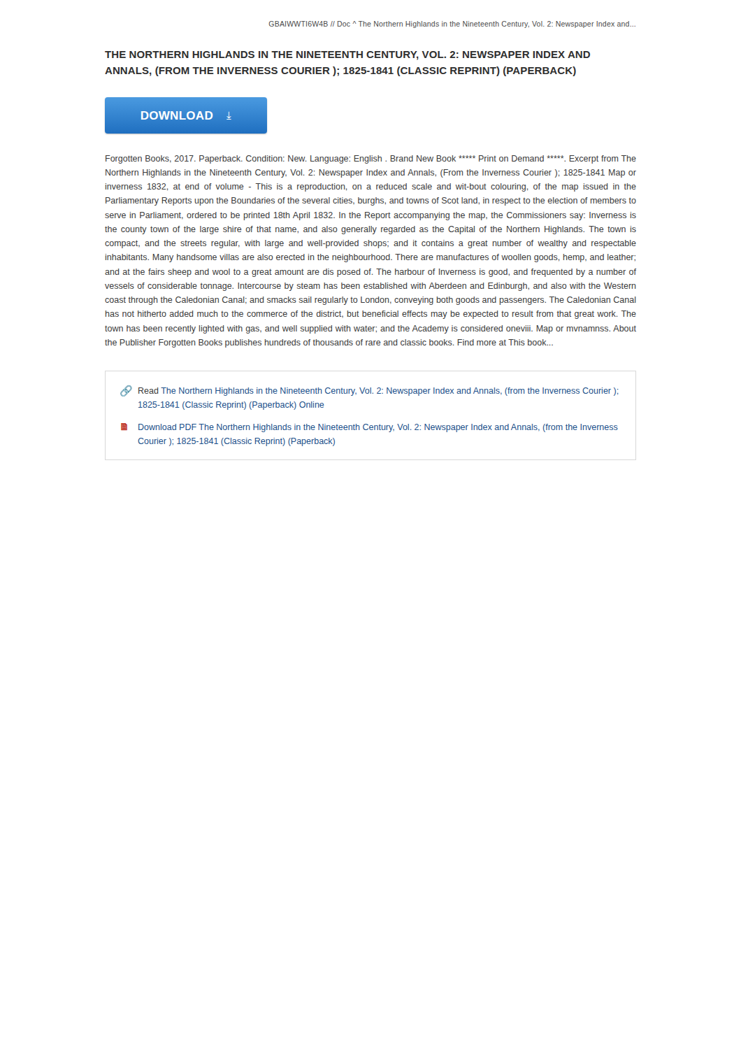GBAIWWTI6W4B // Doc ^ The Northern Highlands in the Nineteenth Century, Vol. 2: Newspaper Index and...
THE NORTHERN HIGHLANDS IN THE NINETEENTH CENTURY, VOL. 2: NEWSPAPER INDEX AND ANNALS, (FROM THE INVERNESS COURIER ); 1825-1841 (CLASSIC REPRINT) (PAPERBACK)
DOWNLOAD ⤓
Forgotten Books, 2017. Paperback. Condition: New. Language: English . Brand New Book ***** Print on Demand *****. Excerpt from The Northern Highlands in the Nineteenth Century, Vol. 2: Newspaper Index and Annals, (From the Inverness Courier ); 1825-1841 Map or inverness 1832, at end of volume - This is a reproduction, on a reduced scale and wit-bout colouring, of the map issued in the Parliamentary Reports upon the Boundaries of the several cities, burghs, and towns of Scot land, in respect to the election of members to serve in Parliament, ordered to be printed 18th April 1832. In the Report accompanying the map, the Commissioners say: Inverness is the county town of the large shire of that name, and also generally regarded as the Capital of the Northern Highlands. The town is compact, and the streets regular, with large and well-provided shops; and it contains a great number of wealthy and respectable inhabitants. Many handsome villas are also erected in the neighbourhood. There are manufactures of woollen goods, hemp, and leather; and at the fairs sheep and wool to a great amount are dis posed of. The harbour of Inverness is good, and frequented by a number of vessels of considerable tonnage. Intercourse by steam has been established with Aberdeen and Edinburgh, and also with the Western coast through the Caledonian Canal; and smacks sail regularly to London, conveying both goods and passengers. The Caledonian Canal has not hitherto added much to the commerce of the district, but beneficial effects may be expected to result from that great work. The town has been recently lighted with gas, and well supplied with water; and the Academy is considered oneviii. Map or mvnamnss. About the Publisher Forgotten Books publishes hundreds of thousands of rare and classic books. Find more at This book...
🔗
Read The Northern Highlands in the Nineteenth Century, Vol. 2: Newspaper Index and Annals, (from the Inverness Courier ); 1825-1841 (Classic Reprint) (Paperback) Online
🗎
Download PDF The Northern Highlands in the Nineteenth Century, Vol. 2: Newspaper Index and Annals, (from the Inverness Courier ); 1825-1841 (Classic Reprint) (Paperback)